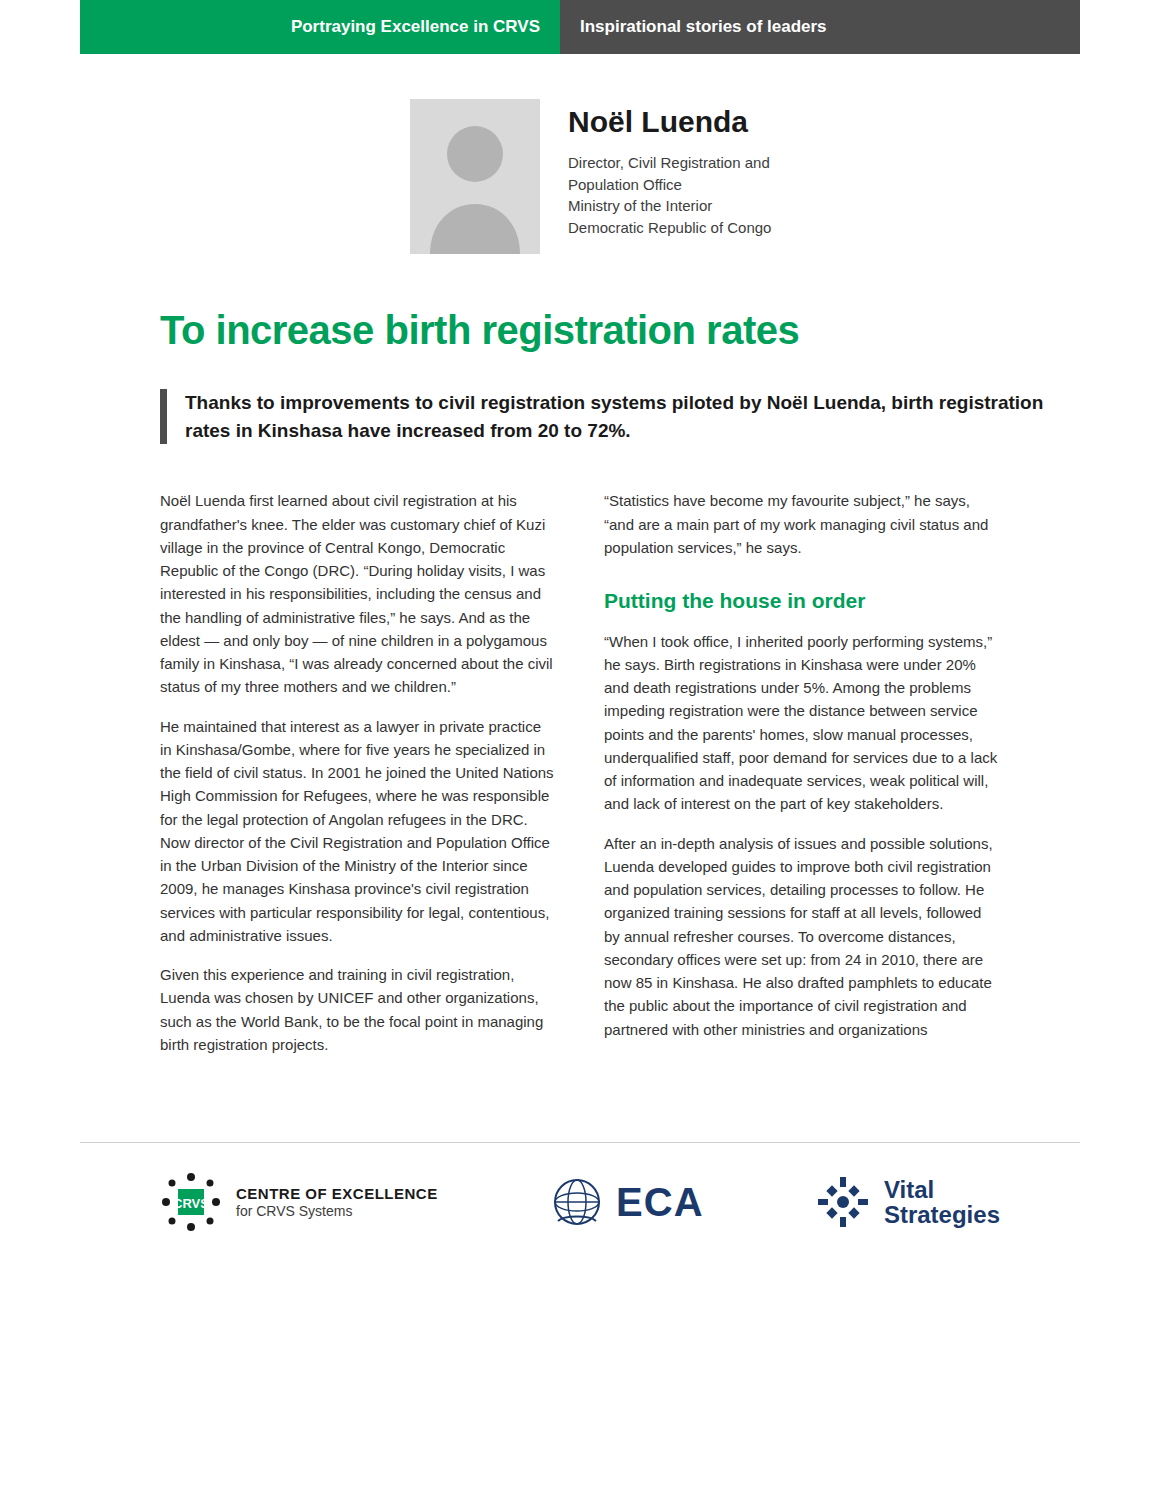Portraying Excellence in CRVS
Inspirational stories of leaders
Noël Luenda
Director, Civil Registration and
Population Office
Ministry of the Interior
Democratic Republic of Congo
To increase birth registration rates
Thanks to improvements to civil registration systems piloted by Noël Luenda, birth registration rates in Kinshasa have increased from 20 to 72%.
Noël Luenda first learned about civil registration at his grandfather's knee. The elder was customary chief of Kuzi village in the province of Central Kongo, Democratic Republic of the Congo (DRC). “During holiday visits, I was interested in his responsibilities, including the census and the handling of administrative files,” he says. And as the eldest — and only boy — of nine children in a polygamous family in Kinshasa, “I was already concerned about the civil status of my three mothers and we children.”
He maintained that interest as a lawyer in private practice in Kinshasa/Gombe, where for five years he specialized in the field of civil status. In 2001 he joined the United Nations High Commission for Refugees, where he was responsible for the legal protection of Angolan refugees in the DRC. Now director of the Civil Registration and Population Office in the Urban Division of the Ministry of the Interior since 2009, he manages Kinshasa province's civil registration services with particular responsibility for legal, contentious, and administrative issues.
Given this experience and training in civil registration, Luenda was chosen by UNICEF and other organizations, such as the World Bank, to be the focal point in managing birth registration projects.
“Statistics have become my favourite subject,” he says, “and are a main part of my work managing civil status and population services,” he says.
Putting the house in order
“When I took office, I inherited poorly performing systems,” he says. Birth registrations in Kinshasa were under 20% and death registrations under 5%. Among the problems impeding registration were the distance between service points and the parents' homes, slow manual processes, underqualified staff, poor demand for services due to a lack of information and inadequate services, weak political will, and lack of interest on the part of key stakeholders.
After an in-depth analysis of issues and possible solutions, Luenda developed guides to improve both civil registration and population services, detailing processes to follow. He organized training sessions for staff at all levels, followed by annual refresher courses. To overcome distances, secondary offices were set up: from 24 in 2010, there are now 85 in Kinshasa. He also drafted pamphlets to educate the public about the importance of civil registration and partnered with other ministries and organizations
CRVS
CENTRE OF EXCELLENCE
for CRVS Systems
ECA
Vital
Strategies